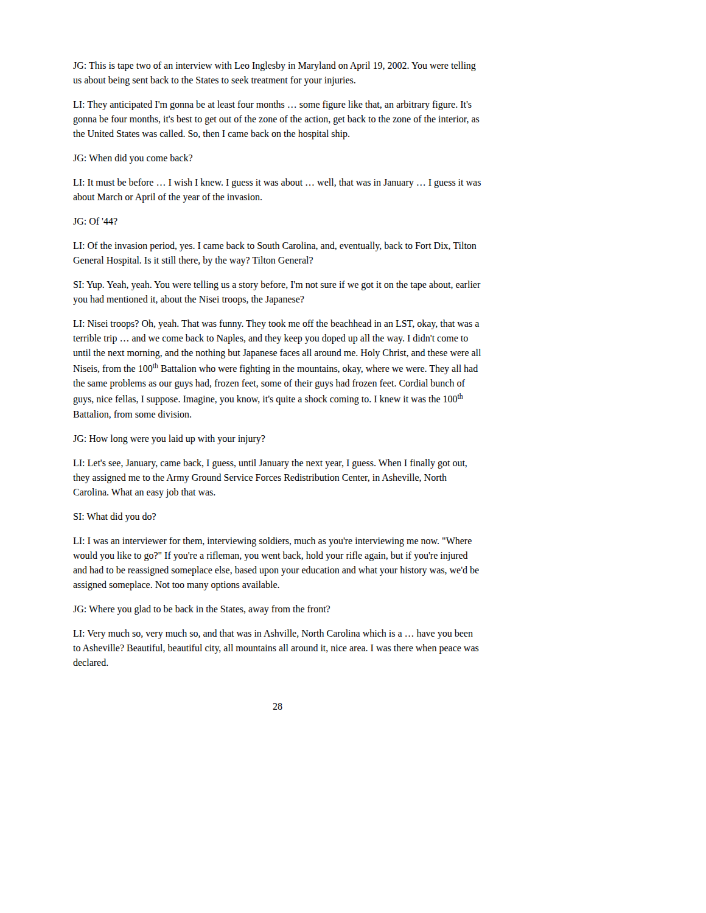JG: This is tape two of an interview with Leo Inglesby in Maryland on April 19, 2002. You were telling us about being sent back to the States to seek treatment for your injuries.
LI: They anticipated I'm gonna be at least four months … some figure like that, an arbitrary figure. It's gonna be four months, it's best to get out of the zone of the action, get back to the zone of the interior, as the United States was called. So, then I came back on the hospital ship.
JG: When did you come back?
LI: It must be before … I wish I knew. I guess it was about … well, that was in January … I guess it was about March or April of the year of the invasion.
JG: Of '44?
LI: Of the invasion period, yes. I came back to South Carolina, and, eventually, back to Fort Dix, Tilton General Hospital. Is it still there, by the way? Tilton General?
SI: Yup. Yeah, yeah. You were telling us a story before, I'm not sure if we got it on the tape about, earlier you had mentioned it, about the Nisei troops, the Japanese?
LI: Nisei troops? Oh, yeah. That was funny. They took me off the beachhead in an LST, okay, that was a terrible trip … and we come back to Naples, and they keep you doped up all the way. I didn't come to until the next morning, and the nothing but Japanese faces all around me. Holy Christ, and these were all Niseis, from the 100th Battalion who were fighting in the mountains, okay, where we were. They all had the same problems as our guys had, frozen feet, some of their guys had frozen feet. Cordial bunch of guys, nice fellas, I suppose. Imagine, you know, it's quite a shock coming to. I knew it was the 100th Battalion, from some division.
JG: How long were you laid up with your injury?
LI: Let's see, January, came back, I guess, until January the next year, I guess. When I finally got out, they assigned me to the Army Ground Service Forces Redistribution Center, in Asheville, North Carolina. What an easy job that was.
SI: What did you do?
LI: I was an interviewer for them, interviewing soldiers, much as you're interviewing me now. "Where would you like to go?" If you're a rifleman, you went back, hold your rifle again, but if you're injured and had to be reassigned someplace else, based upon your education and what your history was, we'd be assigned someplace. Not too many options available.
JG: Where you glad to be back in the States, away from the front?
LI: Very much so, very much so, and that was in Ashville, North Carolina which is a … have you been to Asheville? Beautiful, beautiful city, all mountains all around it, nice area. I was there when peace was declared.
28